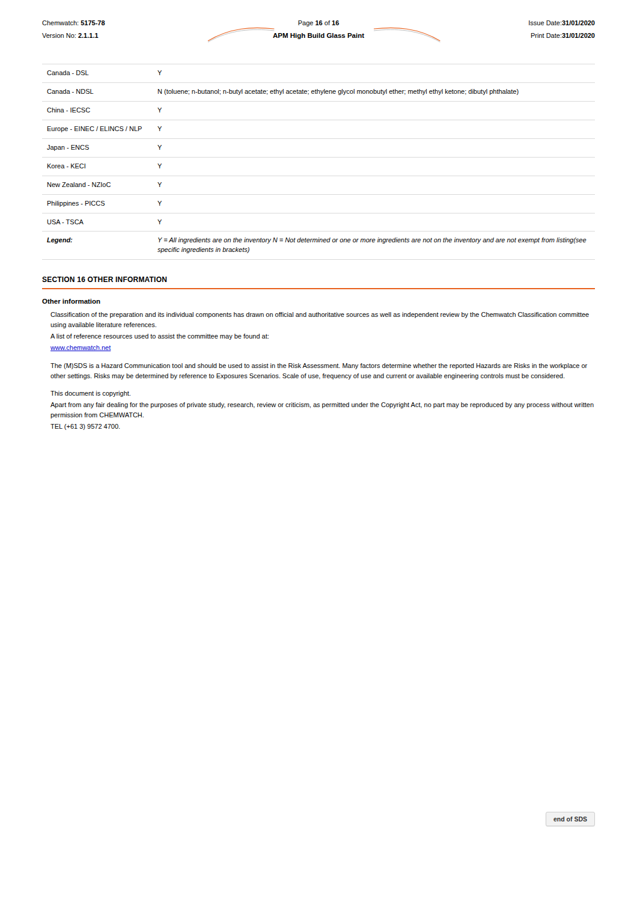Chemwatch: 5175-78
Version No: 2.1.1.1
Page 16 of 16
APM High Build Glass Paint
Issue Date:31/01/2020
Print Date:31/01/2020
| Canada - DSL | Y |
| Canada - NDSL | N (toluene; n-butanol; n-butyl acetate; ethyl acetate; ethylene glycol monobutyl ether; methyl ethyl ketone; dibutyl phthalate) |
| China - IECSC | Y |
| Europe - EINEC / ELINCS / NLP | Y |
| Japan - ENCS | Y |
| Korea - KECI | Y |
| New Zealand - NZIoC | Y |
| Philippines - PICCS | Y |
| USA - TSCA | Y |
| Legend: | Y = All ingredients are on the inventory N = Not determined or one or more ingredients are not on the inventory and are not exempt from listing(see specific ingredients in brackets) |
SECTION 16 OTHER INFORMATION
Other information
Classification of the preparation and its individual components has drawn on official and authoritative sources as well as independent review by the Chemwatch Classification committee using available literature references.
A list of reference resources used to assist the committee may be found at:
www.chemwatch.net
The (M)SDS is a Hazard Communication tool and should be used to assist in the Risk Assessment. Many factors determine whether the reported Hazards are Risks in the workplace or other settings. Risks may be determined by reference to Exposures Scenarios. Scale of use, frequency of use and current or available engineering controls must be considered.
This document is copyright.
Apart from any fair dealing for the purposes of private study, research, review or criticism, as permitted under the Copyright Act, no part may be reproduced by any process without written permission from CHEMWATCH.
TEL (+61 3) 9572 4700.
end of SDS